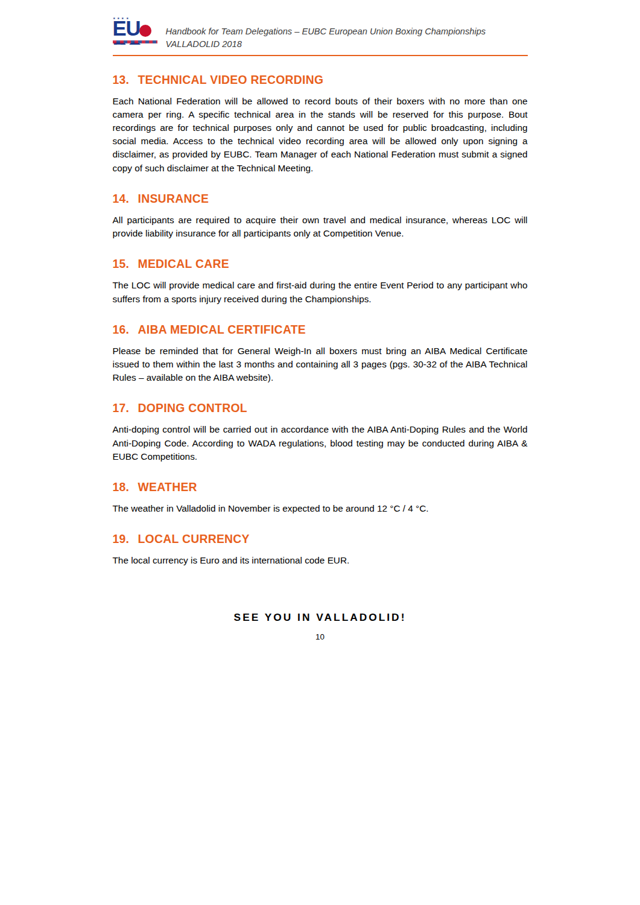★ ★ ★ ★
EU BC
Handbook for Team Delegations – EUBC European Union Boxing Championships VALLADOLID 2018
13. TECHNICAL VIDEO RECORDING
Each National Federation will be allowed to record bouts of their boxers with no more than one camera per ring. A specific technical area in the stands will be reserved for this purpose. Bout recordings are for technical purposes only and cannot be used for public broadcasting, including social media. Access to the technical video recording area will be allowed only upon signing a disclaimer, as provided by EUBC. Team Manager of each National Federation must submit a signed copy of such disclaimer at the Technical Meeting.
14. INSURANCE
All participants are required to acquire their own travel and medical insurance, whereas LOC will provide liability insurance for all participants only at Competition Venue.
15. MEDICAL CARE
The LOC will provide medical care and first-aid during the entire Event Period to any participant who suffers from a sports injury received during the Championships.
16. AIBA MEDICAL CERTIFICATE
Please be reminded that for General Weigh-In all boxers must bring an AIBA Medical Certificate issued to them within the last 3 months and containing all 3 pages (pgs. 30-32 of the AIBA Technical Rules – available on the AIBA website).
17. DOPING CONTROL
Anti-doping control will be carried out in accordance with the AIBA Anti-Doping Rules and the World Anti-Doping Code. According to WADA regulations, blood testing may be conducted during AIBA & EUBC Competitions.
18. WEATHER
The weather in Valladolid in November is expected to be around 12 °C / 4 °C.
19. LOCAL CURRENCY
The local currency is Euro and its international code EUR.
SEE YOU IN VALLADOLID!
10